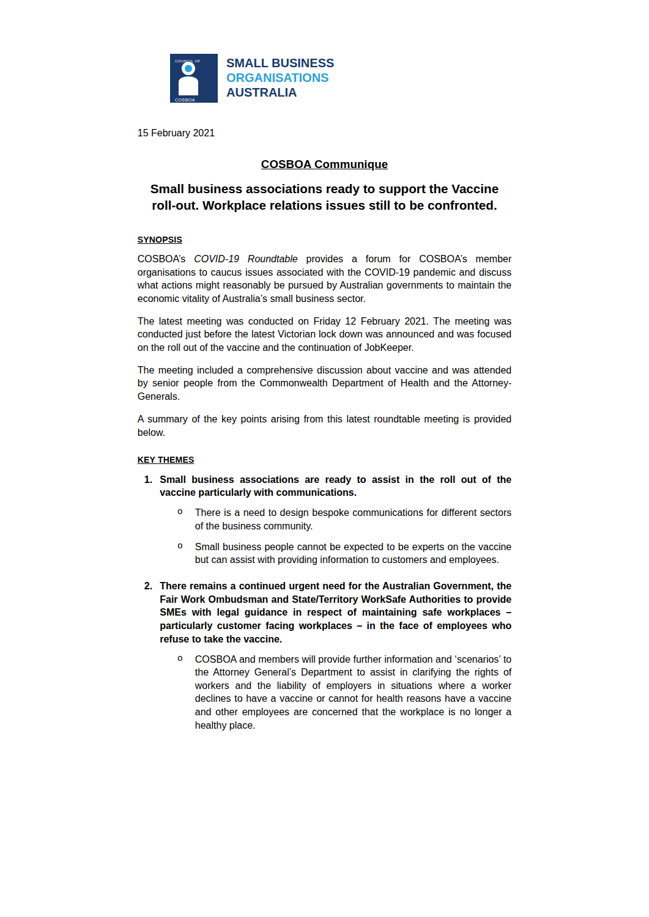COSBOA COUNCIL OF SMALL BUSINESS ORGANISATIONS AUSTRALIA
15 February 2021
COSBOA Communique
Small business associations ready to support the Vaccine roll-out. Workplace relations issues still to be confronted.
SYNOPSIS
COSBOA’s COVID-19 Roundtable provides a forum for COSBOA’s member organisations to caucus issues associated with the COVID-19 pandemic and discuss what actions might reasonably be pursued by Australian governments to maintain the economic vitality of Australia’s small business sector.
The latest meeting was conducted on Friday 12 February 2021. The meeting was conducted just before the latest Victorian lock down was announced and was focused on the roll out of the vaccine and the continuation of JobKeeper.
The meeting included a comprehensive discussion about vaccine and was attended by senior people from the Commonwealth Department of Health and the Attorney-Generals.
A summary of the key points arising from this latest roundtable meeting is provided below.
KEY THEMES
Small business associations are ready to assist in the roll out of the vaccine particularly with communications.
There is a need to design bespoke communications for different sectors of the business community.
Small business people cannot be expected to be experts on the vaccine but can assist with providing information to customers and employees.
There remains a continued urgent need for the Australian Government, the Fair Work Ombudsman and State/Territory WorkSafe Authorities to provide SMEs with legal guidance in respect of maintaining safe workplaces – particularly customer facing workplaces – in the face of employees who refuse to take the vaccine.
COSBOA and members will provide further information and ‘scenarios’ to the Attorney General’s Department to assist in clarifying the rights of workers and the liability of employers in situations where a worker declines to have a vaccine or cannot for health reasons have a vaccine and other employees are concerned that the workplace is no longer a healthy place.